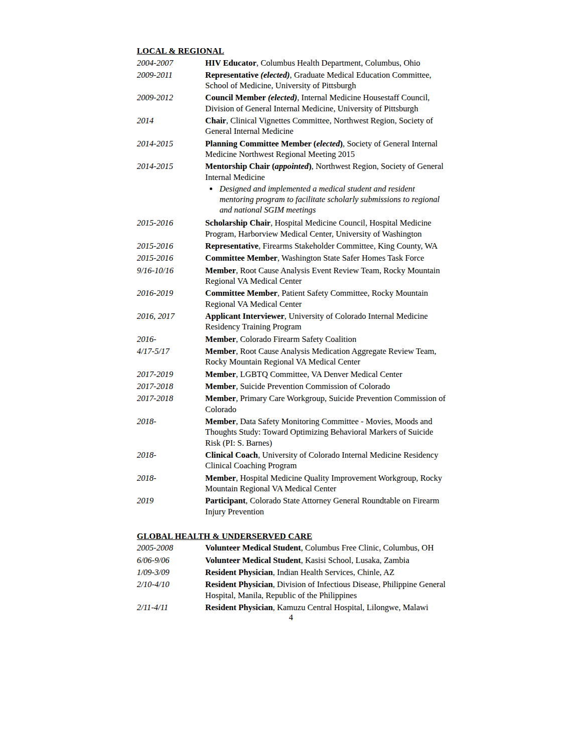LOCAL & REGIONAL
| 2004-2007 | HIV Educator , Columbus Health Department, Columbus, Ohio |
| 2009-2011 | Representative (elected) , Graduate Medical Education Committee, School of Medicine, University of Pittsburgh |
| 2009-2012 | Council Member (elected) , Internal Medicine Housestaff Council, Division of General Internal Medicine, University of Pittsburgh |
| 2014 | Chair , Clinical Vignettes Committee, Northwest Region, Society of General Internal Medicine |
| 2014-2015 | Planning Committee Member ( elected ) , Society of General Internal Medicine Northwest Regional Meeting 2015 |
| 2014-2015 | Mentorship Chair ( appointed ) , Northwest Region, Society of General Internal Medicine Designed and implemented a medical student and resident mentoring program to facilitate scholarly submissions to regional and national SGIM meetings |
| 2015-2016 | Scholarship Chair , Hospital Medicine Council, Hospital Medicine Program, Harborview Medical Center, University of Washington |
| 2015-2016 | Representative , Firearms Stakeholder Committee, King County, WA |
| 2015-2016 | Committee Member , Washington State Safer Homes Task Force |
| 9/16-10/16 | Member , Root Cause Analysis Event Review Team, Rocky Mountain Regional VA Medical Center |
| 2016-2019 | Committee Member , Patient Safety Committee, Rocky Mountain Regional VA Medical Center |
| 2016, 2017 | Applicant Interviewer , University of Colorado Internal Medicine Residency Training Program |
| 2016- | Member , Colorado Firearm Safety Coalition |
| 4/17-5/17 | Member , Root Cause Analysis Medication Aggregate Review Team, Rocky Mountain Regional VA Medical Center |
| 2017-2019 | Member , LGBTQ Committee, VA Denver Medical Center |
| 2017-2018 | Member , Suicide Prevention Commission of Colorado |
| 2017-2018 | Member , Primary Care Workgroup, Suicide Prevention Commission of Colorado |
| 2018- | Member , Data Safety Monitoring Committee - Movies, Moods and Thoughts Study: Toward Optimizing Behavioral Markers of Suicide Risk (PI: S. Barnes) |
| 2018- | Clinical Coach , University of Colorado Internal Medicine Residency Clinical Coaching Program |
| 2018- | Member , Hospital Medicine Quality Improvement Workgroup, Rocky Mountain Regional VA Medical Center |
| 2019 | Participant , Colorado State Attorney General Roundtable on Firearm Injury Prevention |
GLOBAL HEALTH & UNDERSERVED CARE
| 2005-2008 | Volunteer Medical Student , Columbus Free Clinic, Columbus, OH |
| 6/06-9/06 | Volunteer Medical Student , Kasisi School, Lusaka, Zambia |
| 1/09-3/09 | Resident Physician , Indian Health Services, Chinle, AZ |
| 2/10-4/10 | Resident Physician , Division of Infectious Disease, Philippine General Hospital, Manila, Republic of the Philippines |
| 2/11-4/11 | Resident Physician , Kamuzu Central Hospital, Lilongwe, Malawi |
4